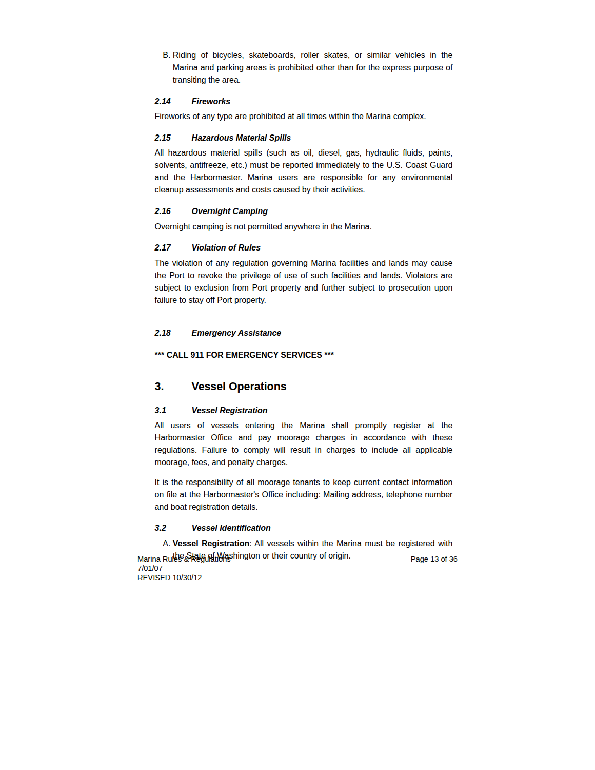Riding of bicycles, skateboards, roller skates, or similar vehicles in the Marina and parking areas is prohibited other than for the express purpose of transiting the area.
2.14 Fireworks
Fireworks of any type are prohibited at all times within the Marina complex.
2.15 Hazardous Material Spills
All hazardous material spills (such as oil, diesel, gas, hydraulic fluids, paints, solvents, antifreeze, etc.) must be reported immediately to the U.S. Coast Guard and the Harbormaster. Marina users are responsible for any environmental cleanup assessments and costs caused by their activities.
2.16 Overnight Camping
Overnight camping is not permitted anywhere in the Marina.
2.17 Violation of Rules
The violation of any regulation governing Marina facilities and lands may cause the Port to revoke the privilege of use of such facilities and lands. Violators are subject to exclusion from Port property and further subject to prosecution upon failure to stay off Port property.
2.18 Emergency Assistance
*** CALL 911 FOR EMERGENCY SERVICES ***
3. Vessel Operations
3.1 Vessel Registration
All users of vessels entering the Marina shall promptly register at the Harbormaster Office and pay moorage charges in accordance with these regulations. Failure to comply will result in charges to include all applicable moorage, fees, and penalty charges.
It is the responsibility of all moorage tenants to keep current contact information on file at the Harbormaster's Office including: Mailing address, telephone number and boat registration details.
3.2 Vessel Identification
Vessel Registration: All vessels within the Marina must be registered with the State of Washington or their country of origin.
Marina Rules & Regulations
7/01/07
REVISED 10/30/12
Page 13 of 36